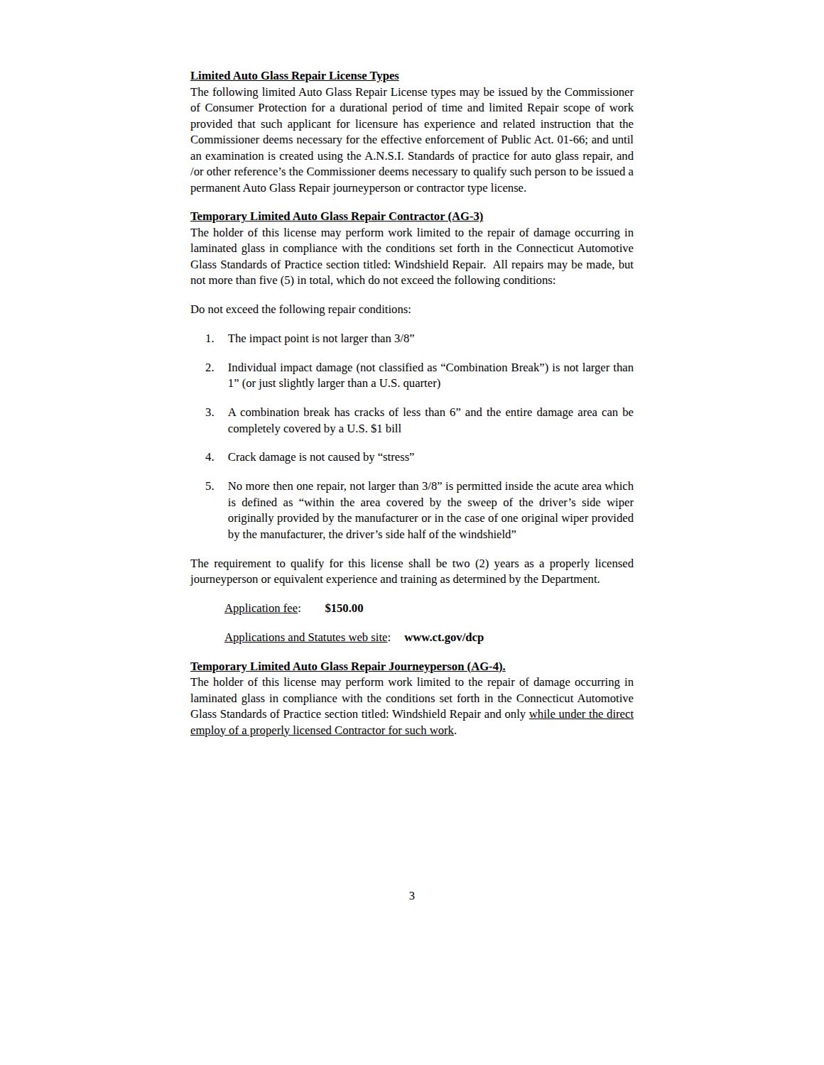Limited Auto Glass Repair License Types
The following limited Auto Glass Repair License types may be issued by the Commissioner of Consumer Protection for a durational period of time and limited Repair scope of work provided that such applicant for licensure has experience and related instruction that the Commissioner deems necessary for the effective enforcement of Public Act. 01-66; and until an examination is created using the A.N.S.I. Standards of practice for auto glass repair, and /or other reference’s the Commissioner deems necessary to qualify such person to be issued a permanent Auto Glass Repair journeyperson or contractor type license.
Temporary Limited Auto Glass Repair Contractor (AG-3)
The holder of this license may perform work limited to the repair of damage occurring in laminated glass in compliance with the conditions set forth in the Connecticut Automotive Glass Standards of Practice section titled: Windshield Repair. All repairs may be made, but not more than five (5) in total, which do not exceed the following conditions:
Do not exceed the following repair conditions:
The impact point is not larger than 3/8”
Individual impact damage (not classified as “Combination Break”) is not larger than 1” (or just slightly larger than a U.S. quarter)
A combination break has cracks of less than 6” and the entire damage area can be completely covered by a U.S. $1 bill
Crack damage is not caused by “stress”
No more then one repair, not larger than 3/8” is permitted inside the acute area which is defined as “within the area covered by the sweep of the driver’s side wiper originally provided by the manufacturer or in the case of one original wiper provided by the manufacturer, the driver’s side half of the windshield”
The requirement to qualify for this license shall be two (2) years as a properly licensed journeyperson or equivalent experience and training as determined by the Department.
Application fee:$150.00
Applications and Statutes web site:www.ct.gov/dcp
Temporary Limited Auto Glass Repair Journeyperson (AG-4).
The holder of this license may perform work limited to the repair of damage occurring in laminated glass in compliance with the conditions set forth in the Connecticut Automotive Glass Standards of Practice section titled: Windshield Repair and only while under the direct employ of a properly licensed Contractor for such work.
3